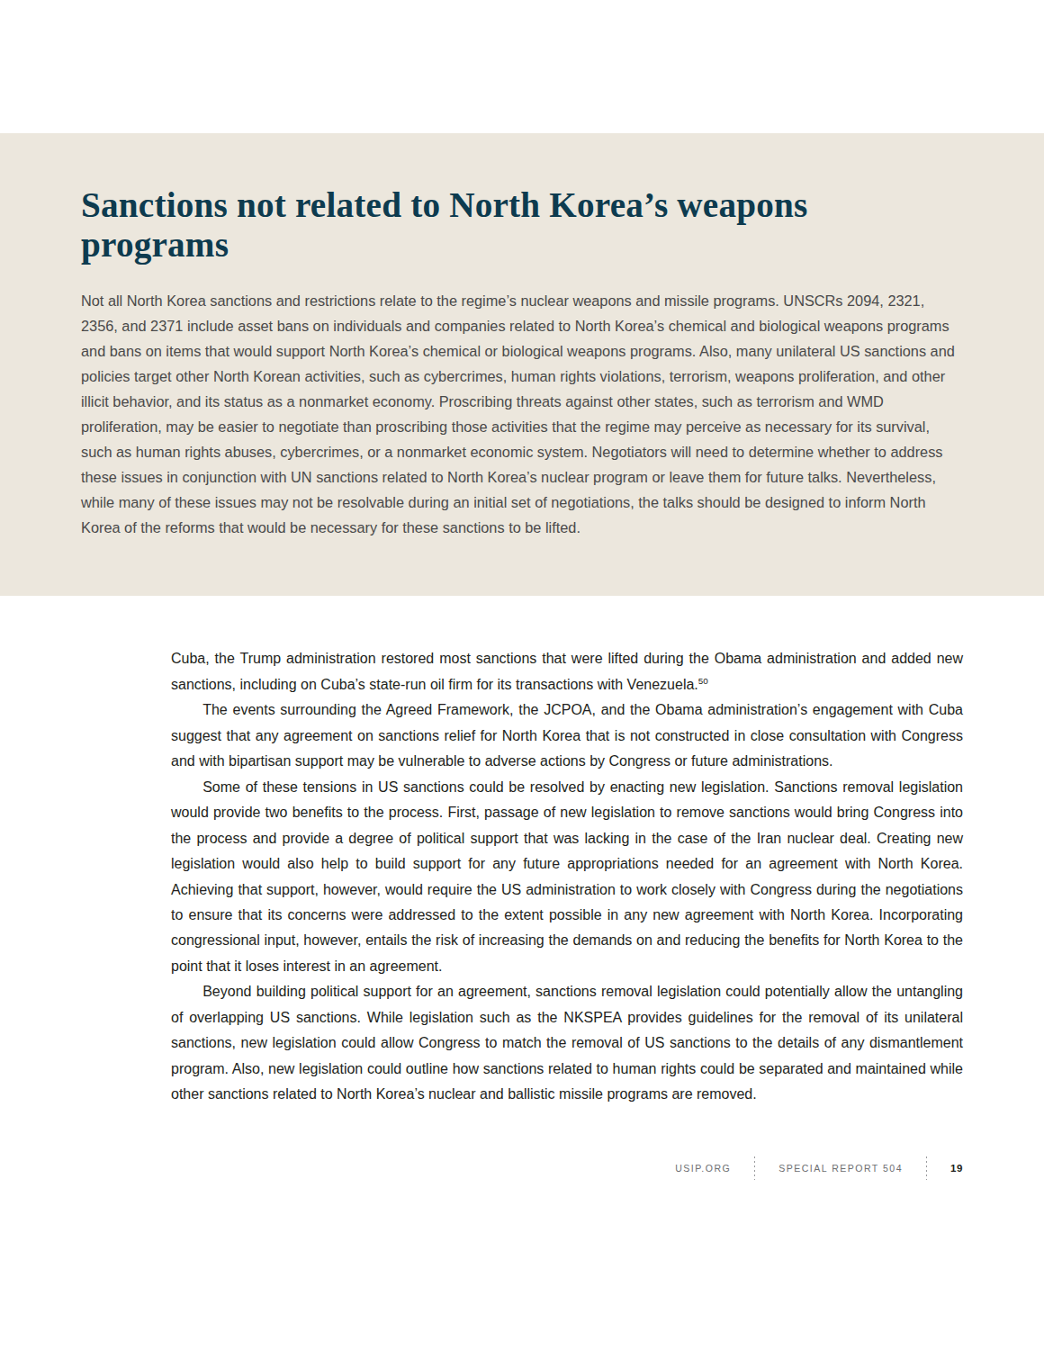Sanctions not related to North Korea’s weapons programs
Not all North Korea sanctions and restrictions relate to the regime’s nuclear weapons and missile programs. UNSCRs 2094, 2321, 2356, and 2371 include asset bans on individuals and companies related to North Korea’s chemical and biological weapons programs and bans on items that would support North Korea’s chemical or biological weapons programs. Also, many unilateral US sanctions and policies target other North Korean activities, such as cybercrimes, human rights violations, terrorism, weapons proliferation, and other illicit behavior, and its status as a nonmarket economy. Proscribing threats against other states, such as terrorism and WMD proliferation, may be easier to negotiate than proscribing those activities that the regime may perceive as necessary for its survival, such as human rights abuses, cybercrimes, or a nonmarket economic system. Negotiators will need to determine whether to address these issues in conjunction with UN sanctions related to North Korea’s nuclear program or leave them for future talks. Nevertheless, while many of these issues may not be resolvable during an initial set of negotiations, the talks should be designed to inform North Korea of the reforms that would be necessary for these sanctions to be lifted.
Cuba, the Trump administration restored most sanctions that were lifted during the Obama administration and added new sanctions, including on Cuba’s state-run oil firm for its transactions with Venezuela.50
The events surrounding the Agreed Framework, the JCPOA, and the Obama administration’s engagement with Cuba suggest that any agreement on sanctions relief for North Korea that is not constructed in close consultation with Congress and with bipartisan support may be vulnerable to adverse actions by Congress or future administrations.
Some of these tensions in US sanctions could be resolved by enacting new legislation. Sanctions removal legislation would provide two benefits to the process. First, passage of new legislation to remove sanctions would bring Congress into the process and provide a degree of political support that was lacking in the case of the Iran nuclear deal. Creating new legislation would also help to build support for any future appropriations needed for an agreement with North Korea. Achieving that support, however, would require the US administration to work closely with Congress during the negotiations to ensure that its concerns were addressed to the extent possible in any new agreement with North Korea. Incorporating congressional input, however, entails the risk of increasing the demands on and reducing the benefits for North Korea to the point that it loses interest in an agreement.
Beyond building political support for an agreement, sanctions removal legislation could potentially allow the untangling of overlapping US sanctions. While legislation such as the NKSPEA provides guidelines for the removal of its unilateral sanctions, new legislation could allow Congress to match the removal of US sanctions to the details of any dismantlement program. Also, new legislation could outline how sanctions related to human rights could be separated and maintained while other sanctions related to North Korea’s nuclear and ballistic missile programs are removed.
USIP.ORG SPECIAL REPORT 504 19